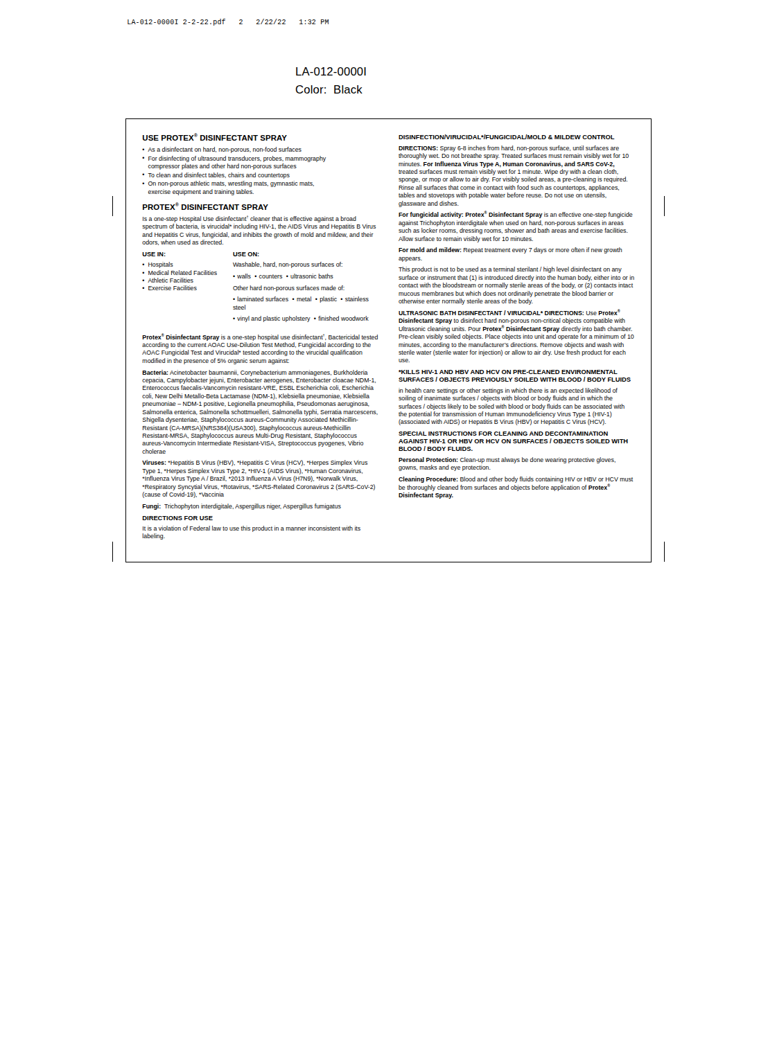LA-012-0000I 2-2-22.pdf 2 2/22/22 1:32 PM
LA-012-0000I
Color: Black
USE PROTEX® DISINFECTANT SPRAY
As a disinfectant on hard, non-porous, non-food surfaces
For disinfecting of ultrasound transducers, probes, mammography compressor plates and other hard non-porous surfaces
To clean and disinfect tables, chairs and countertops
On non-porous athletic mats, wrestling mats, gymnastic mats, exercise equipment and training tables.
PROTEX® DISINFECTANT SPRAY
Is a one-step Hospital Use disinfectant† cleaner that is effective against a broad spectrum of bacteria, is virucidal* including HIV-1, the AIDS Virus and Hepatitis B Virus and Hepatitis C virus, fungicidal, and inhibits the growth of mold and mildew, and their odors, when used as directed.
| USE IN: | USE ON: |
| --- | --- |
| Hospitals Medical Related Facilities Athletic Facilities Exercise Facilities | Washable, hard, non-porous surfaces of: walls counters ultrasonic baths Other hard non-porous surfaces made of: laminated surfaces metal plastic stainless steel vinyl and plastic upholstery finished woodwork |
Protex® Disinfectant Spray is a one-step hospital use disinfectant†, Bactericidal tested according to the current AOAC Use-Dilution Test Method, Fungicidal according to the AOAC Fungicidal Test and Virucidal* tested according to the virucidal qualification modified in the presence of 5% organic serum against:
Bacteria: Acinetobacter baumannii, Corynebacterium ammoniagenes, Burkholderia cepacia, Campylobacter jejuni, Enterobacter aerogenes, Enterobacter cloacae NDM-1, Enterococcus faecalis-Vancomycin resistant-VRE, ESBL Escherichia coli, Escherichia coli, New Delhi Metallo-Beta Lactamase (NDM-1), Klebsiella pneumoniae, Klebsiella pneumoniae – NDM-1 positive, Legionella pneumophilia, Pseudomonas aeruginosa, Salmonella enterica, Salmonella schottmuelleri, Salmonella typhi, Serratia marcescens, Shigella dysenteriae, Staphylococcus aureus-Community Associated Methicillin-Resistant (CA-MRSA)(NRS384)(USA300), Staphylococcus aureus-Methicillin Resistant-MRSA, Staphylococcus aureus Multi-Drug Resistant, Staphylococcus aureus-Vancomycin Intermediate Resistant-VISA, Streptococcus pyogenes, Vibrio cholerae
Viruses: *Hepatitis B Virus (HBV), *Hepatitis C Virus (HCV), *Herpes Simplex Virus Type 1, *Herpes Simplex Virus Type 2, *HIV-1 (AIDS Virus), *Human Coronavirus, *Influenza Virus Type A / Brazil, *2013 Influenza A Virus (H7N9), *Norwalk Virus, *Respiratory Syncytial Virus, *Rotavirus, *SARS-Related Coronavirus 2 (SARS-CoV-2) (cause of Covid-19), *Vaccinia
Fungi: Trichophyton interdigitale, Aspergillus niger, Aspergillus fumigatus
DIRECTIONS FOR USE
It is a violation of Federal law to use this product in a manner inconsistent with its labeling.
DISINFECTION/VIRUCIDAL*/FUNGICIDAL/MOLD & MILDEW CONTROL
DIRECTIONS: Spray 6-8 inches from hard, non-porous surface, until surfaces are thoroughly wet. Do not breathe spray. Treated surfaces must remain visibly wet for 10 minutes. For Influenza Virus Type A, Human Coronavirus, and SARS CoV-2, treated surfaces must remain visibly wet for 1 minute. Wipe dry with a clean cloth, sponge, or mop or allow to air dry. For visibly soiled areas, a pre-cleaning is required. Rinse all surfaces that come in contact with food such as countertops, appliances, tables and stovetops with potable water before reuse. Do not use on utensils, glassware and dishes.
For fungicidal activity: Protex® Disinfectant Spray is an effective one-step fungicide against Trichophyton interdigitale when used on hard, non-porous surfaces in areas such as locker rooms, dressing rooms, shower and bath areas and exercise facilities. Allow surface to remain visibly wet for 10 minutes.
For mold and mildew: Repeat treatment every 7 days or more often if new growth appears.
This product is not to be used as a terminal sterilant / high level disinfectant on any surface or instrument that (1) is introduced directly into the human body, either into or in contact with the bloodstream or normally sterile areas of the body, or (2) contacts intact mucous membranes but which does not ordinarily penetrate the blood barrier or otherwise enter normally sterile areas of the body.
ULTRASONIC BATH DISINFECTANT / VIRUCIDAL* DIRECTIONS: Use Protex® Disinfectant Spray to disinfect hard non-porous non-critical objects compatible with Ultrasonic cleaning units. Pour Protex® Disinfectant Spray directly into bath chamber. Pre-clean visibly soiled objects. Place objects into unit and operate for a minimum of 10 minutes, according to the manufacturer’s directions. Remove objects and wash with sterile water (sterile water for injection) or allow to air dry. Use fresh product for each use.
*KILLS HIV-1 AND HBV AND HCV ON PRE-CLEANED ENVIRONMENTAL SURFACES / OBJECTS PREVIOUSLY SOILED WITH BLOOD / BODY FLUIDS
in health care settings or other settings in which there is an expected likelihood of soiling of inanimate surfaces / objects with blood or body fluids and in which the surfaces / objects likely to be soiled with blood or body fluids can be associated with the potential for transmission of Human Immunodeficiency Virus Type 1 (HIV-1) (associated with AIDS) or Hepatitis B Virus (HBV) or Hepatitis C Virus (HCV).
SPECIAL INSTRUCTIONS FOR CLEANING AND DECONTAMINATION AGAINST HIV-1 OR HBV OR HCV ON SURFACES / OBJECTS SOILED WITH BLOOD / BODY FLUIDS.
Personal Protection: Clean-up must always be done wearing protective gloves, gowns, masks and eye protection.
Cleaning Procedure: Blood and other body fluids containing HIV or HBV or HCV must be thoroughly cleaned from surfaces and objects before application of Protex® Disinfectant Spray.